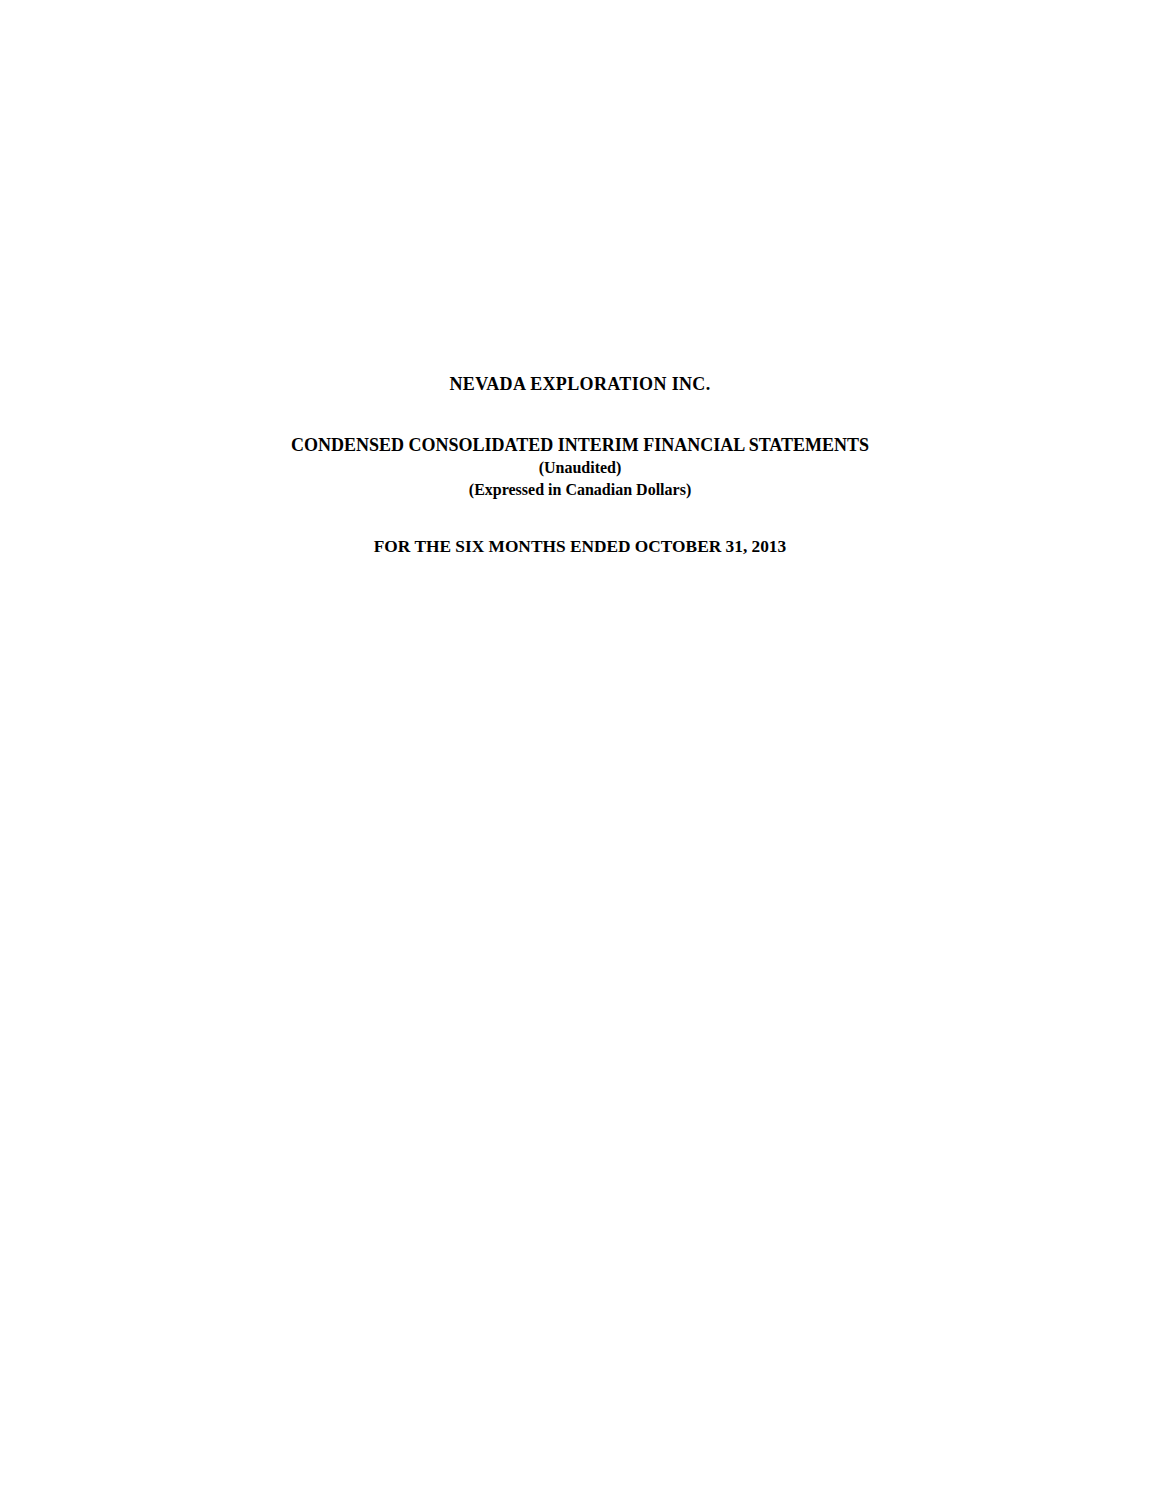NEVADA EXPLORATION INC.
CONDENSED CONSOLIDATED INTERIM FINANCIAL STATEMENTS (Unaudited) (Expressed in Canadian Dollars)
FOR THE SIX MONTHS ENDED OCTOBER 31, 2013